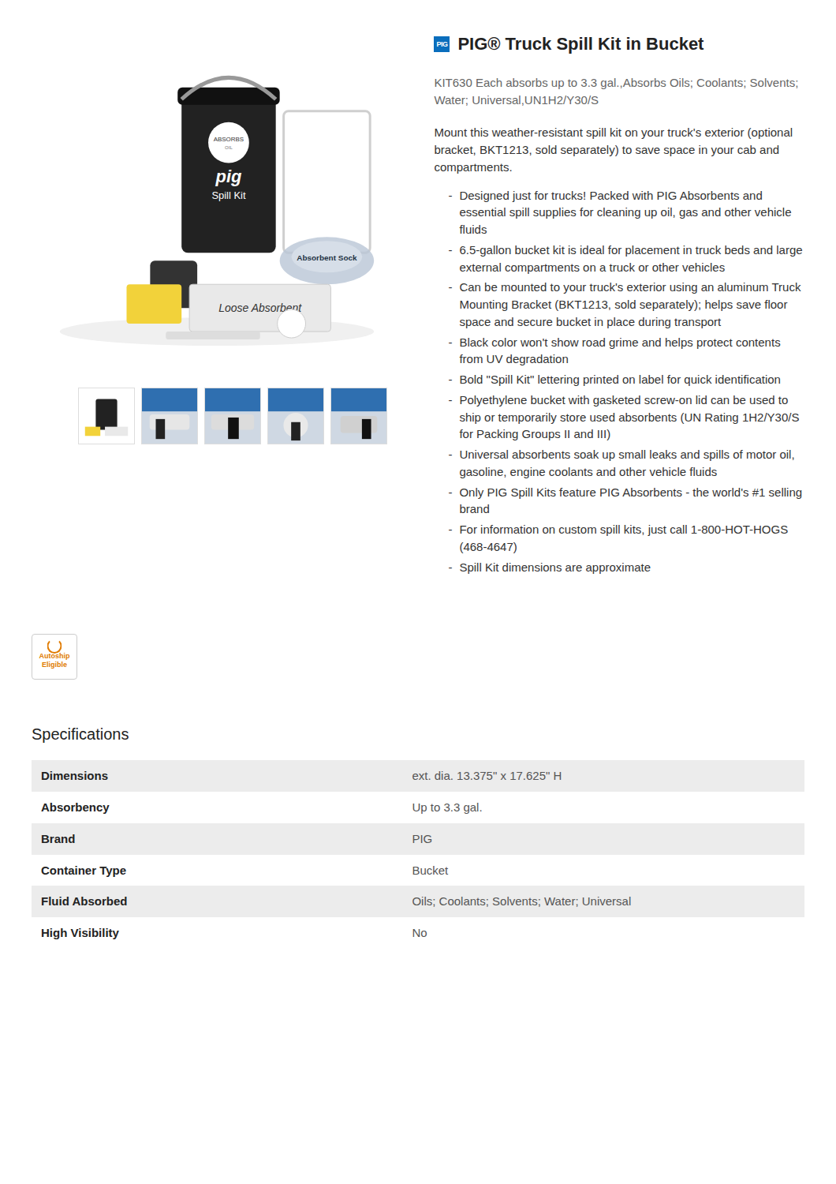PIGPIG® Truck Spill Kit in Bucket
KIT630 Each absorbs up to 3.3 gal.,Absorbs Oils; Coolants; Solvents; Water; Universal,UN1H2/Y30/S
Mount this weather-resistant spill kit on your truck's exterior (optional bracket, BKT1213, sold separately) to save space in your cab and compartments.
Designed just for trucks! Packed with PIG Absorbents and essential spill supplies for cleaning up oil, gas and other vehicle fluids
6.5-gallon bucket kit is ideal for placement in truck beds and large external compartments on a truck or other vehicles
Can be mounted to your truck's exterior using an aluminum Truck Mounting Bracket (BKT1213, sold separately); helps save floor space and secure bucket in place during transport
Black color won't show road grime and helps protect contents from UV degradation
Bold "Spill Kit" lettering printed on label for quick identification
Polyethylene bucket with gasketed screw-on lid can be used to ship or temporarily store used absorbents (UN Rating 1H2/Y30/S for Packing Groups II and III)
Universal absorbents soak up small leaks and spills of motor oil, gasoline, engine coolants and other vehicle fluids
Only PIG Spill Kits feature PIG Absorbents - the world's #1 selling brand
For information on custom spill kits, just call 1-800-HOT-HOGS (468-4647)
Spill Kit dimensions are approximate
Autoship
Eligible
Specifications
| Dimensions | ext. dia. 13.375" x 17.625" H |
| Absorbency | Up to 3.3 gal. |
| Brand | PIG |
| Container Type | Bucket |
| Fluid Absorbed | Oils; Coolants; Solvents; Water; Universal |
| High Visibility | No |